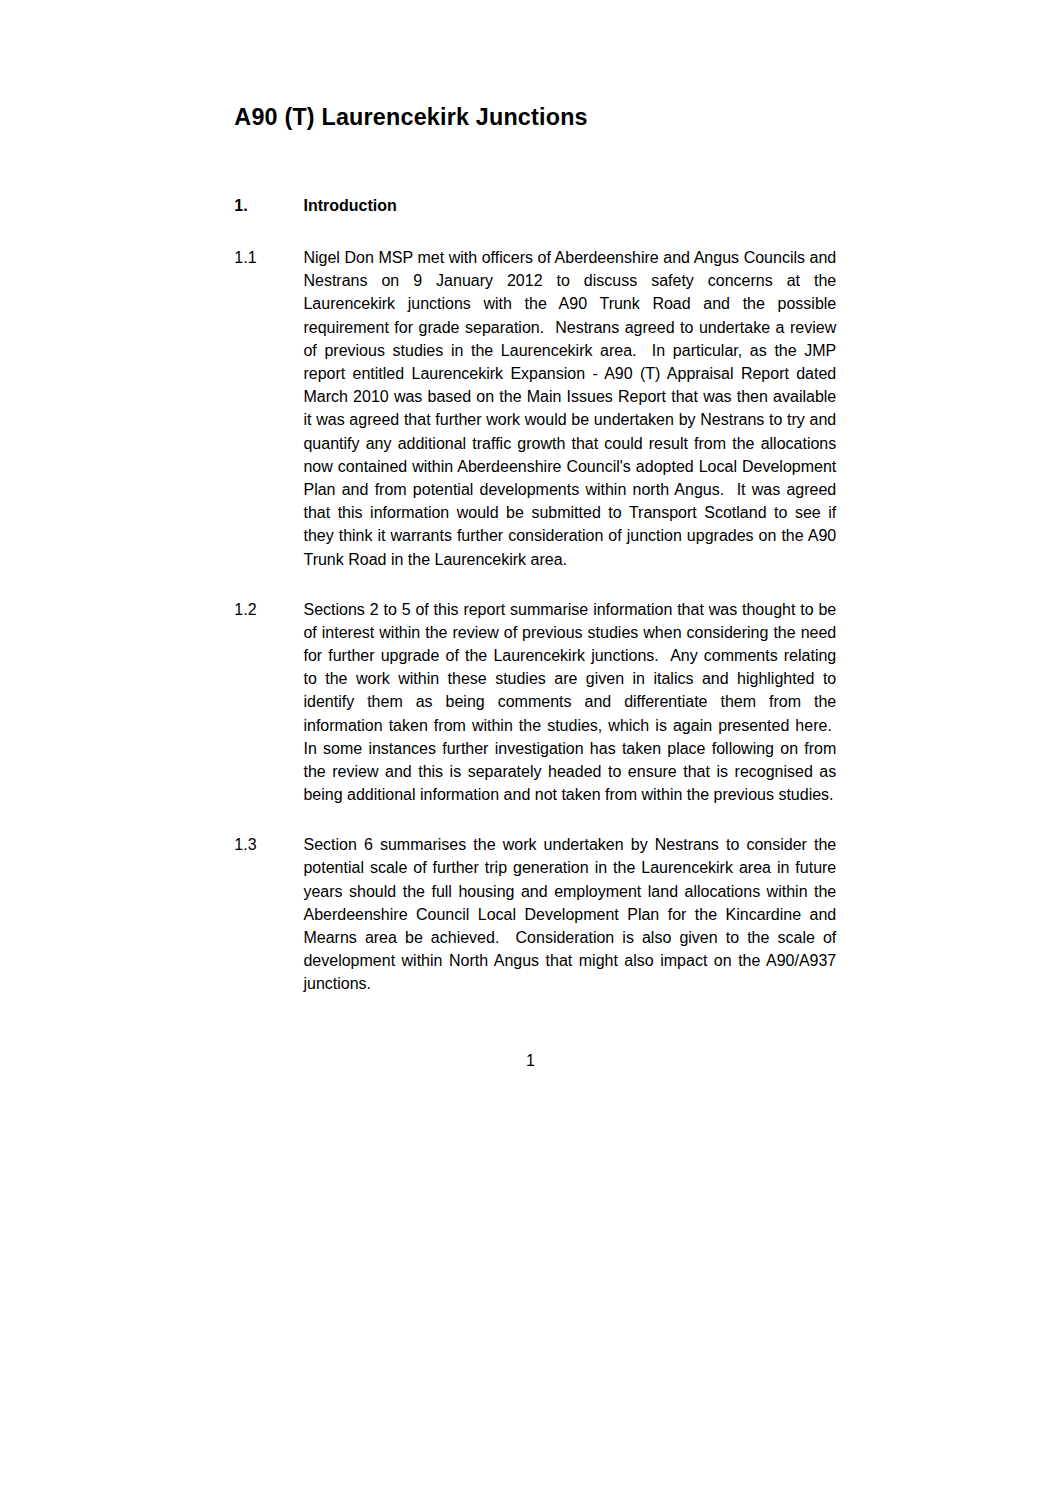A90 (T) Laurencekirk Junctions
1. Introduction
1.1 Nigel Don MSP met with officers of Aberdeenshire and Angus Councils and Nestrans on 9 January 2012 to discuss safety concerns at the Laurencekirk junctions with the A90 Trunk Road and the possible requirement for grade separation. Nestrans agreed to undertake a review of previous studies in the Laurencekirk area. In particular, as the JMP report entitled Laurencekirk Expansion - A90 (T) Appraisal Report dated March 2010 was based on the Main Issues Report that was then available it was agreed that further work would be undertaken by Nestrans to try and quantify any additional traffic growth that could result from the allocations now contained within Aberdeenshire Council's adopted Local Development Plan and from potential developments within north Angus. It was agreed that this information would be submitted to Transport Scotland to see if they think it warrants further consideration of junction upgrades on the A90 Trunk Road in the Laurencekirk area.
1.2 Sections 2 to 5 of this report summarise information that was thought to be of interest within the review of previous studies when considering the need for further upgrade of the Laurencekirk junctions. Any comments relating to the work within these studies are given in italics and highlighted to identify them as being comments and differentiate them from the information taken from within the studies, which is again presented here. In some instances further investigation has taken place following on from the review and this is separately headed to ensure that is recognised as being additional information and not taken from within the previous studies.
1.3 Section 6 summarises the work undertaken by Nestrans to consider the potential scale of further trip generation in the Laurencekirk area in future years should the full housing and employment land allocations within the Aberdeenshire Council Local Development Plan for the Kincardine and Mearns area be achieved. Consideration is also given to the scale of development within North Angus that might also impact on the A90/A937 junctions.
1